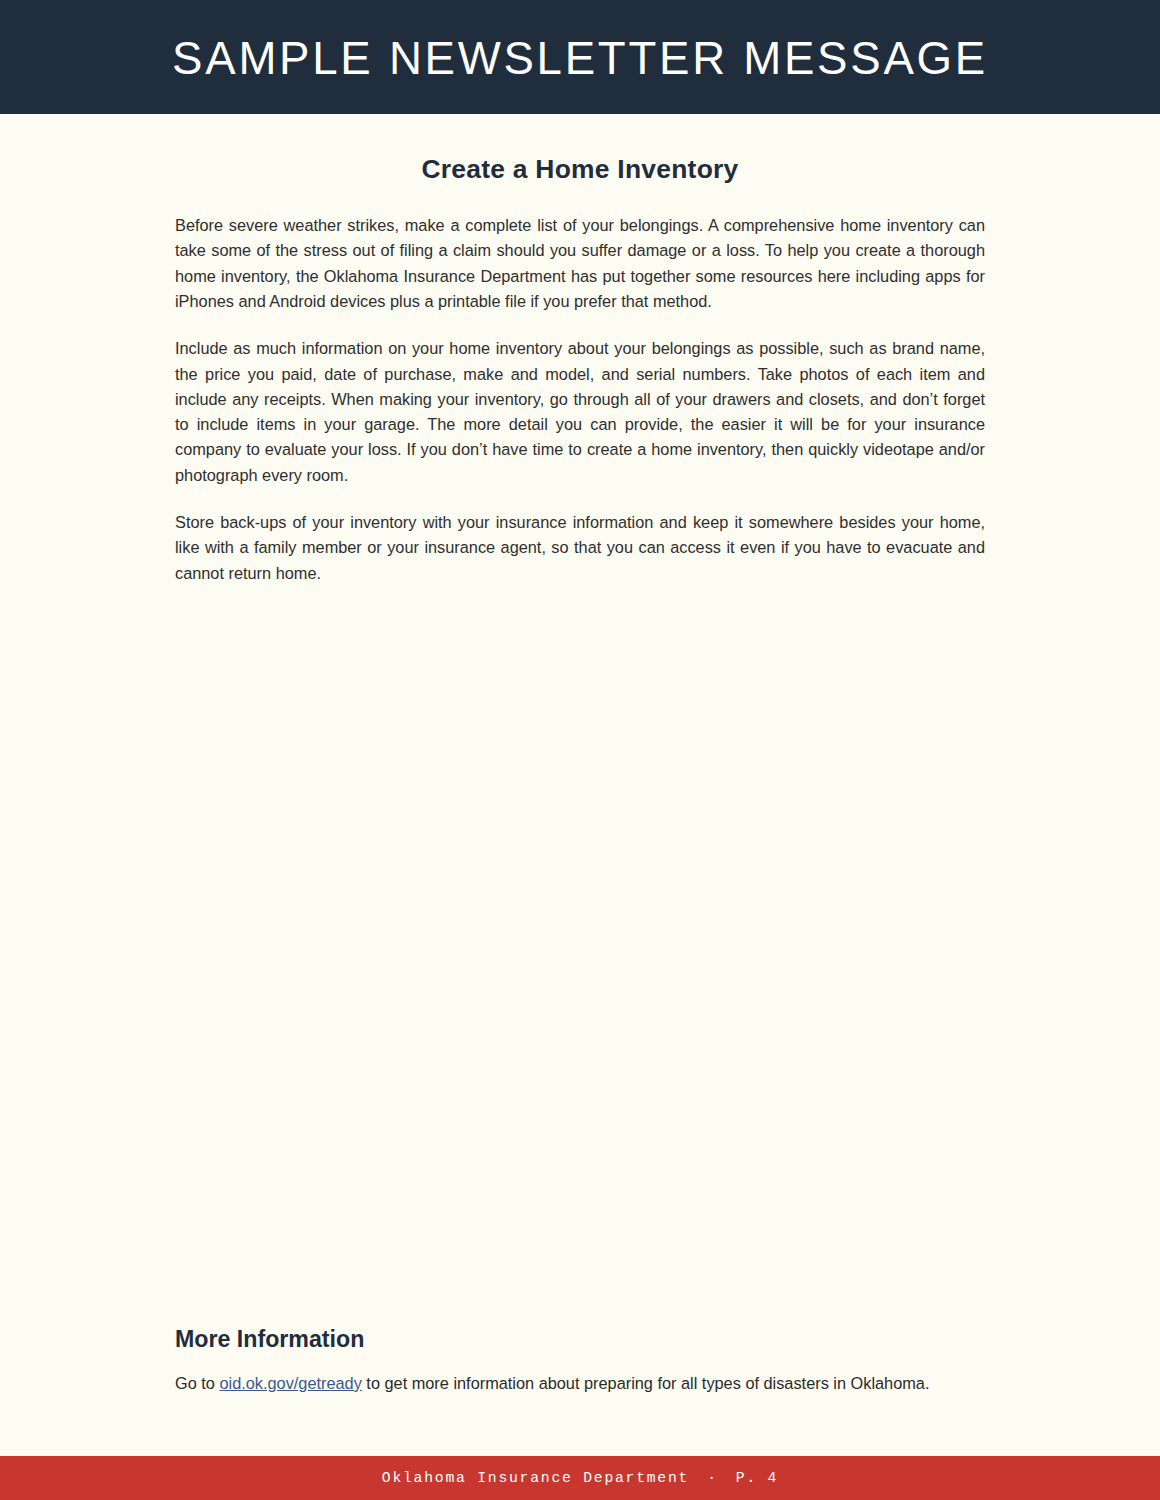Sample Newsletter Message
Create a Home Inventory
Before severe weather strikes, make a complete list of your belongings. A comprehensive home inventory can take some of the stress out of filing a claim should you suffer damage or a loss. To help you create a thorough home inventory, the Oklahoma Insurance Department has put together some resources here including apps for iPhones and Android devices plus a printable file if you prefer that method.
Include as much information on your home inventory about your belongings as possible, such as brand name, the price you paid, date of purchase, make and model, and serial numbers. Take photos of each item and include any receipts. When making your inventory, go through all of your drawers and closets, and don’t forget to include items in your garage. The more detail you can provide, the easier it will be for your insurance company to evaluate your loss. If you don’t have time to create a home inventory, then quickly videotape and/or photograph every room.
Store back-ups of your inventory with your insurance information and keep it somewhere besides your home, like with a family member or your insurance agent, so that you can access it even if you have to evacuate and cannot return home.
More Information
Go to oid.ok.gov/getready to get more information about preparing for all types of disasters in Oklahoma.
Oklahoma Insurance Department·P. 4